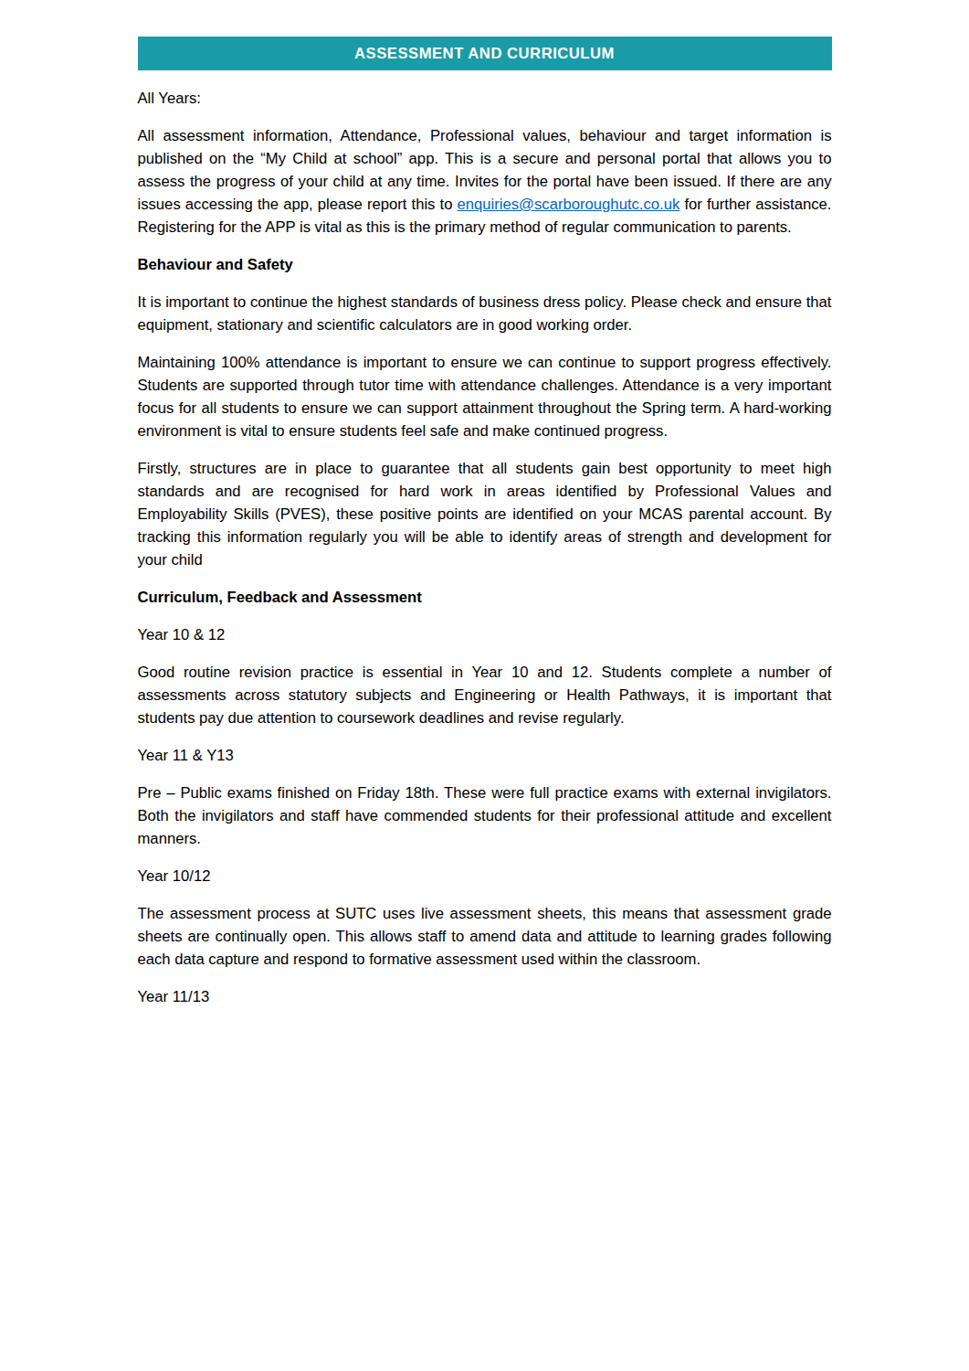ASSESSMENT AND CURRICULUM
All Years:
All assessment information, Attendance, Professional values, behaviour and target information is published on the “My Child at school” app. This is a secure and personal portal that allows you to assess the progress of your child at any time. Invites for the portal have been issued. If there are any issues accessing the app, please report this to enquiries@scarboroughutc.co.uk for further assistance. Registering for the APP is vital as this is the primary method of regular communication to parents.
Behaviour and Safety
It is important to continue the highest standards of business dress policy. Please check and ensure that equipment, stationary and scientific calculators are in good working order.
Maintaining 100% attendance is important to ensure we can continue to support progress effectively. Students are supported through tutor time with attendance challenges. Attendance is a very important focus for all students to ensure we can support attainment throughout the Spring term. A hard-working environment is vital to ensure students feel safe and make continued progress.
Firstly, structures are in place to guarantee that all students gain best opportunity to meet high standards and are recognised for hard work in areas identified by Professional Values and Employability Skills (PVES), these positive points are identified on your MCAS parental account. By tracking this information regularly you will be able to identify areas of strength and development for your child
Curriculum, Feedback and Assessment
Year 10 & 12
Good routine revision practice is essential in Year 10 and 12. Students complete a number of assessments across statutory subjects and Engineering or Health Pathways, it is important that students pay due attention to coursework deadlines and revise regularly.
Year 11 & Y13
Pre – Public exams finished on Friday 18th. These were full practice exams with external invigilators. Both the invigilators and staff have commended students for their professional attitude and excellent manners.
Year 10/12
The assessment process at SUTC uses live assessment sheets, this means that assessment grade sheets are continually open. This allows staff to amend data and attitude to learning grades following each data capture and respond to formative assessment used within the classroom.
Year 11/13